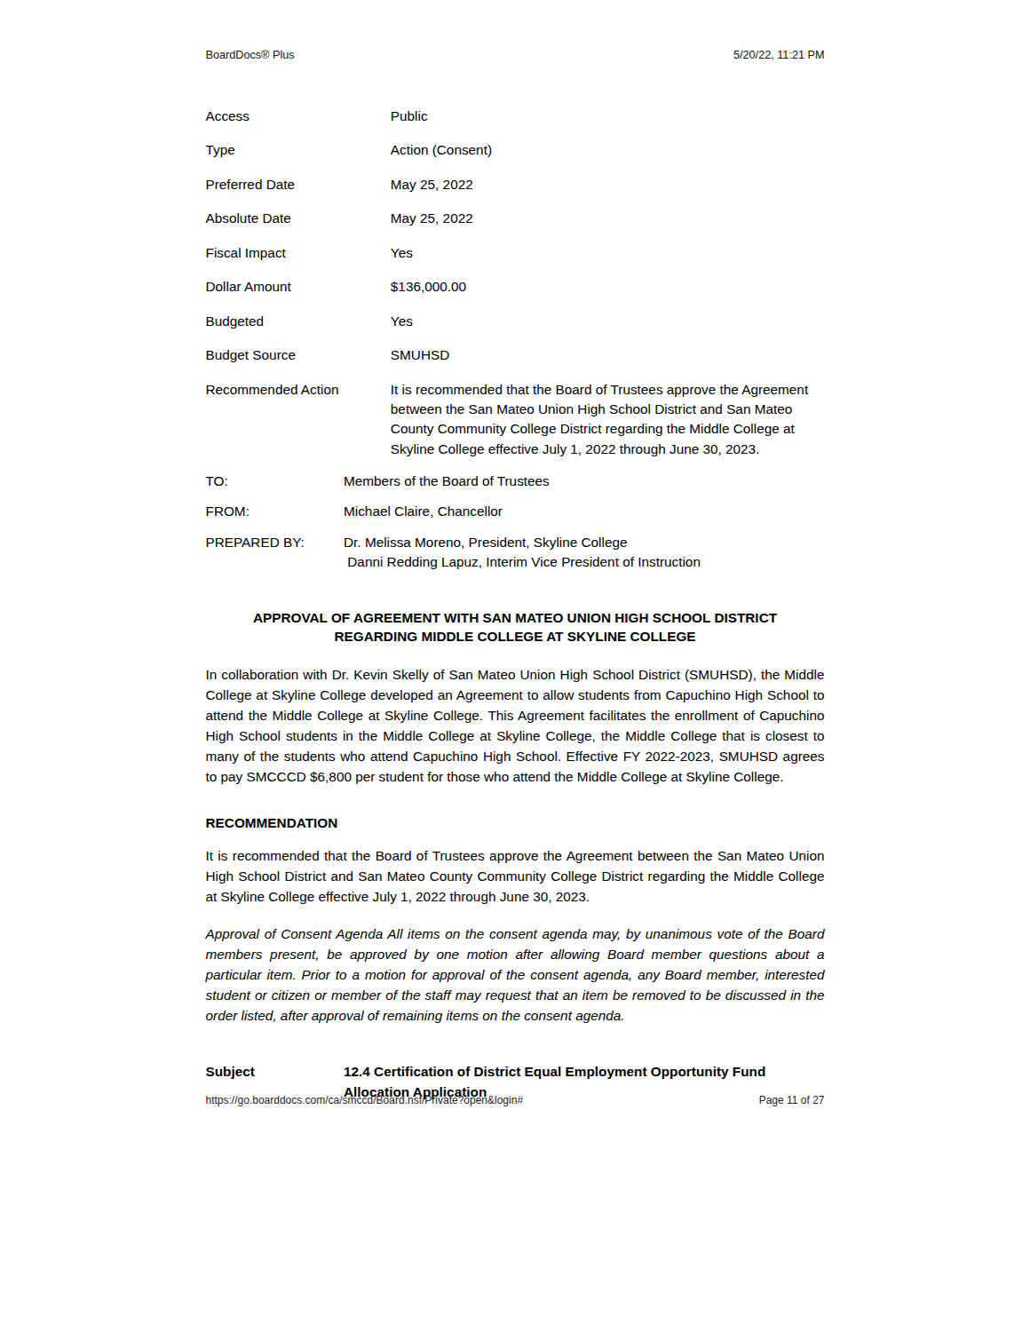BoardDocs® Plus
5/20/22, 11:21 PM
| Access | Public |
| Type | Action (Consent) |
| Preferred Date | May 25, 2022 |
| Absolute Date | May 25, 2022 |
| Fiscal Impact | Yes |
| Dollar Amount | $136,000.00 |
| Budgeted | Yes |
| Budget Source | SMUHSD |
| Recommended Action | It is recommended that the Board of Trustees approve the Agreement between the San Mateo Union High School District and San Mateo County Community College District regarding the Middle College at Skyline College effective July 1, 2022 through June 30, 2023. |
TO:
Members of the Board of Trustees
FROM:
Michael Claire, Chancellor
PREPARED BY:
Dr. Melissa Moreno, President, Skyline College Danni Redding Lapuz, Interim Vice President of Instruction
APPROVAL OF AGREEMENT WITH SAN MATEO UNION HIGH SCHOOL DISTRICT REGARDING MIDDLE COLLEGE AT SKYLINE COLLEGE
In collaboration with Dr. Kevin Skelly of San Mateo Union High School District (SMUHSD), the Middle College at Skyline College developed an Agreement to allow students from Capuchino High School to attend the Middle College at Skyline College. This Agreement facilitates the enrollment of Capuchino High School students in the Middle College at Skyline College, the Middle College that is closest to many of the students who attend Capuchino High School. Effective FY 2022-2023, SMUHSD agrees to pay SMCCCD $6,800 per student for those who attend the Middle College at Skyline College.
RECOMMENDATION
It is recommended that the Board of Trustees approve the Agreement between the San Mateo Union High School District and San Mateo County Community College District regarding the Middle College at Skyline College effective July 1, 2022 through June 30, 2023.
Approval of Consent Agenda All items on the consent agenda may, by unanimous vote of the Board members present, be approved by one motion after allowing Board member questions about a particular item. Prior to a motion for approval of the consent agenda, any Board member, interested student or citizen or member of the staff may request that an item be removed to be discussed in the order listed, after approval of remaining items on the consent agenda.
Subject
12.4 Certification of District Equal Employment Opportunity Fund Allocation Application
https://go.boarddocs.com/ca/smccd/Board.nsf/Private?open&login#
Page 11 of 27